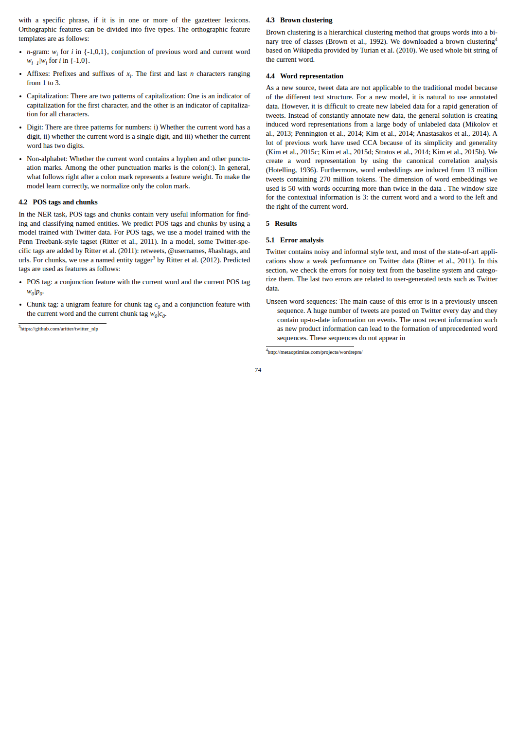with a specific phrase, if it is in one or more of the gazetteer lexicons. Orthographic features can be divided into five types. The orthographic feature templates are as follows:
n-gram: wi for i in {-1,0,1}, conjunction of previous word and current word wi−1|wi for i in {-1,0}.
Affixes: Prefixes and suffixes of xi. The first and last n characters ranging from 1 to 3.
Capitalization: There are two patterns of capitalization: One is an indicator of capitalization for the first character, and the other is an indicator of capitalization for all characters.
Digit: There are three patterns for numbers: i) Whether the current word has a digit, ii) whether the current word is a single digit, and iii) whether the current word has two digits.
Non-alphabet: Whether the current word contains a hyphen and other punctuation marks. Among the other punctuation marks is the colon(:). In general, what follows right after a colon mark represents a feature weight. To make the model learn correctly, we normalize only the colon mark.
4.2 POS tags and chunks
In the NER task, POS tags and chunks contain very useful information for finding and classifying named entities. We predict POS tags and chunks by using a model trained with Twitter data. For POS tags, we use a model trained with the Penn Treebank-style tagset (Ritter et al., 2011). In a model, some Twitter-specific tags are added by Ritter et al. (2011): retweets, @usernames, #hashtags, and urls. For chunks, we use a named entity tagger3 by Ritter et al. (2012). Predicted tags are used as features as follows:
POS tag: a conjunction feature with the current word and the current POS tag w0|p0.
Chunk tag: a unigram feature for chunk tag c0 and a conjunction feature with the current word and the current chunk tag w0|c0.
3https://github.com/aritter/twitter_nlp
4.3 Brown clustering
Brown clustering is a hierarchical clustering method that groups words into a binary tree of classes (Brown et al., 1992). We downloaded a brown clustering4 based on Wikipedia provided by Turian et al. (2010). We used whole bit string of the current word.
4.4 Word representation
As a new source, tweet data are not applicable to the traditional model because of the different text structure. For a new model, it is natural to use annotated data. However, it is difficult to create new labeled data for a rapid generation of tweets. Instead of constantly annotate new data, the general solution is creating induced word representations from a large body of unlabeled data (Mikolov et al., 2013; Pennington et al., 2014; Kim et al., 2014; Anastasakos et al., 2014). A lot of previous work have used CCA because of its simplicity and generality (Kim et al., 2015c; Kim et al., 2015d; Stratos et al., 2014; Kim et al., 2015b). We create a word representation by using the canonical correlation analysis (Hotelling, 1936). Furthermore, word embeddings are induced from 13 million tweets containing 270 million tokens. The dimension of word embeddings we used is 50 with words occurring more than twice in the data . The window size for the contextual information is 3: the current word and a word to the left and the right of the current word.
5 Results
5.1 Error analysis
Twitter contains noisy and informal style text, and most of the state-of-art applications show a weak performance on Twitter data (Ritter et al., 2011). In this section, we check the errors for noisy text from the baseline system and categorize them. The last two errors are related to user-generated texts such as Twitter data.
Unseen word sequences: The main cause of this error is in a previously unseen sequence. A huge number of tweets are posted on Twitter every day and they contain up-to-date information on events. The most recent information such as new product information can lead to the formation of unprecedented word sequences. These sequences do not appear in
4http://metaoptimize.com/projects/wordreprs/
74